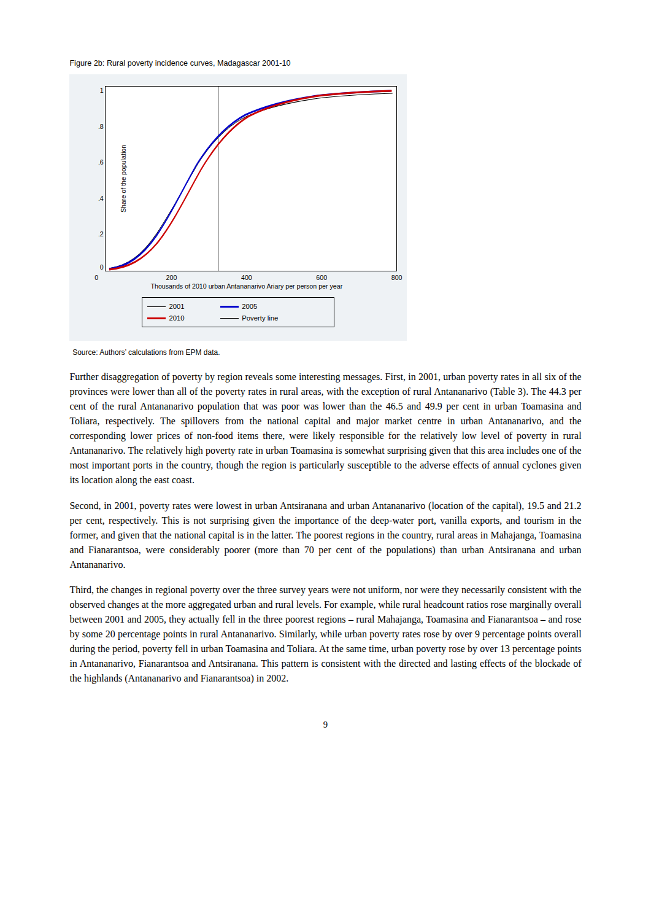Figure 2b: Rural poverty incidence curves, Madagascar 2001-10
Share of the population
1 .8 .6 .4 .2 0
0 200 400 600 800
Thousands of 2010 urban Antananarivo Ariary per person per year
| 2001 | 2005 |
| 2010 | Poverty line |
Source: Authors’ calculations from EPM data.
Further disaggregation of poverty by region reveals some interesting messages. First, in 2001, urban poverty rates in all six of the provinces were lower than all of the poverty rates in rural areas, with the exception of rural Antananarivo (Table 3). The 44.3 per cent of the rural Antananarivo population that was poor was lower than the 46.5 and 49.9 per cent in urban Toamasina and Toliara, respectively. The spillovers from the national capital and major market centre in urban Antananarivo, and the corresponding lower prices of non-food items there, were likely responsible for the relatively low level of poverty in rural Antananarivo. The relatively high poverty rate in urban Toamasina is somewhat surprising given that this area includes one of the most important ports in the country, though the region is particularly susceptible to the adverse effects of annual cyclones given its location along the east coast.
Second, in 2001, poverty rates were lowest in urban Antsiranana and urban Antananarivo (location of the capital), 19.5 and 21.2 per cent, respectively. This is not surprising given the importance of the deep-water port, vanilla exports, and tourism in the former, and given that the national capital is in the latter. The poorest regions in the country, rural areas in Mahajanga, Toamasina and Fianarantsoa, were considerably poorer (more than 70 per cent of the populations) than urban Antsiranana and urban Antananarivo.
Third, the changes in regional poverty over the three survey years were not uniform, nor were they necessarily consistent with the observed changes at the more aggregated urban and rural levels. For example, while rural headcount ratios rose marginally overall between 2001 and 2005, they actually fell in the three poorest regions – rural Mahajanga, Toamasina and Fianarantsoa – and rose by some 20 percentage points in rural Antananarivo. Similarly, while urban poverty rates rose by over 9 percentage points overall during the period, poverty fell in urban Toamasina and Toliara. At the same time, urban poverty rose by over 13 percentage points in Antananarivo, Fianarantsoa and Antsiranana. This pattern is consistent with the directed and lasting effects of the blockade of the highlands (Antananarivo and Fianarantsoa) in 2002.
9